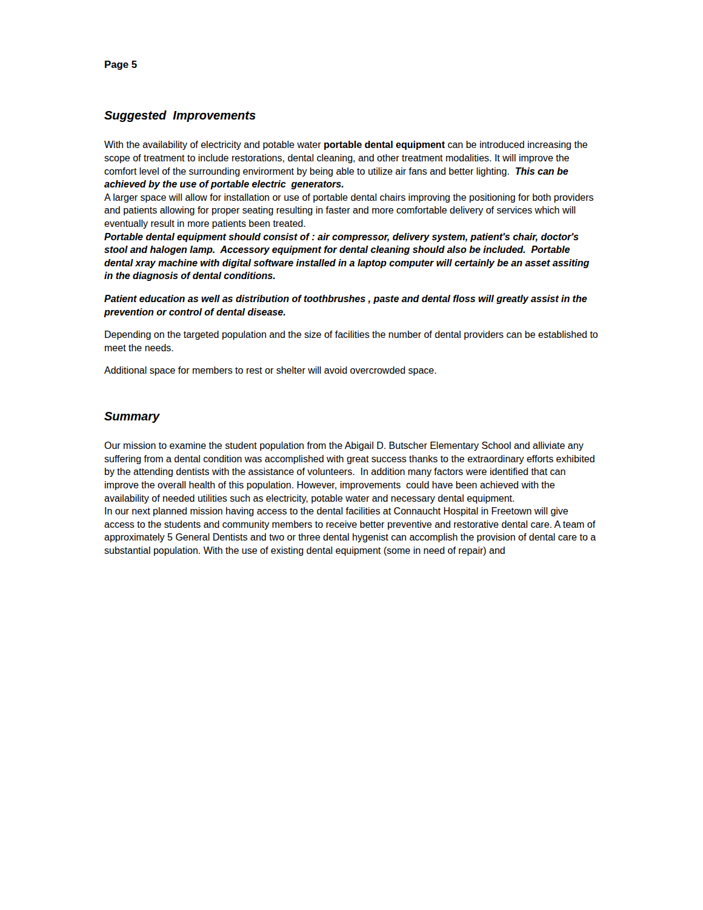Page 5
Suggested Improvements
With the availability of electricity and potable water portable dental equipment can be introduced increasing the scope of treatment to include restorations, dental cleaning, and other treatment modalities. It will improve the comfort level of the surrounding envirorment by being able to utilize air fans and better lighting. This can be achieved by the use of portable electric generators.
A larger space will allow for installation or use of portable dental chairs improving the positioning for both providers and patients allowing for proper seating resulting in faster and more comfortable delivery of services which will eventually result in more patients been treated.
Portable dental equipment should consist of : air compressor, delivery system, patient's chair, doctor's stool and halogen lamp. Accessory equipment for dental cleaning should also be included. Portable dental xray machine with digital software installed in a laptop computer will certainly be an asset assiting in the diagnosis of dental conditions.
Patient education as well as distribution of toothbrushes , paste and dental floss will greatly assist in the prevention or control of dental disease.
Depending on the targeted population and the size of facilities the number of dental providers can be established to meet the needs.
Additional space for members to rest or shelter will avoid overcrowded space.
Summary
Our mission to examine the student population from the Abigail D. Butscher Elementary School and alliviate any suffering from a dental condition was accomplished with great success thanks to the extraordinary efforts exhibited by the attending dentists with the assistance of volunteers. In addition many factors were identified that can improve the overall health of this population. However, improvements could have been achieved with the availability of needed utilities such as electricity, potable water and necessary dental equipment.
In our next planned mission having access to the dental facilities at Connaucht Hospital in Freetown will give access to the students and community members to receive better preventive and restorative dental care. A team of approximately 5 General Dentists and two or three dental hygenist can accomplish the provision of dental care to a substantial population. With the use of existing dental equipment (some in need of repair) and